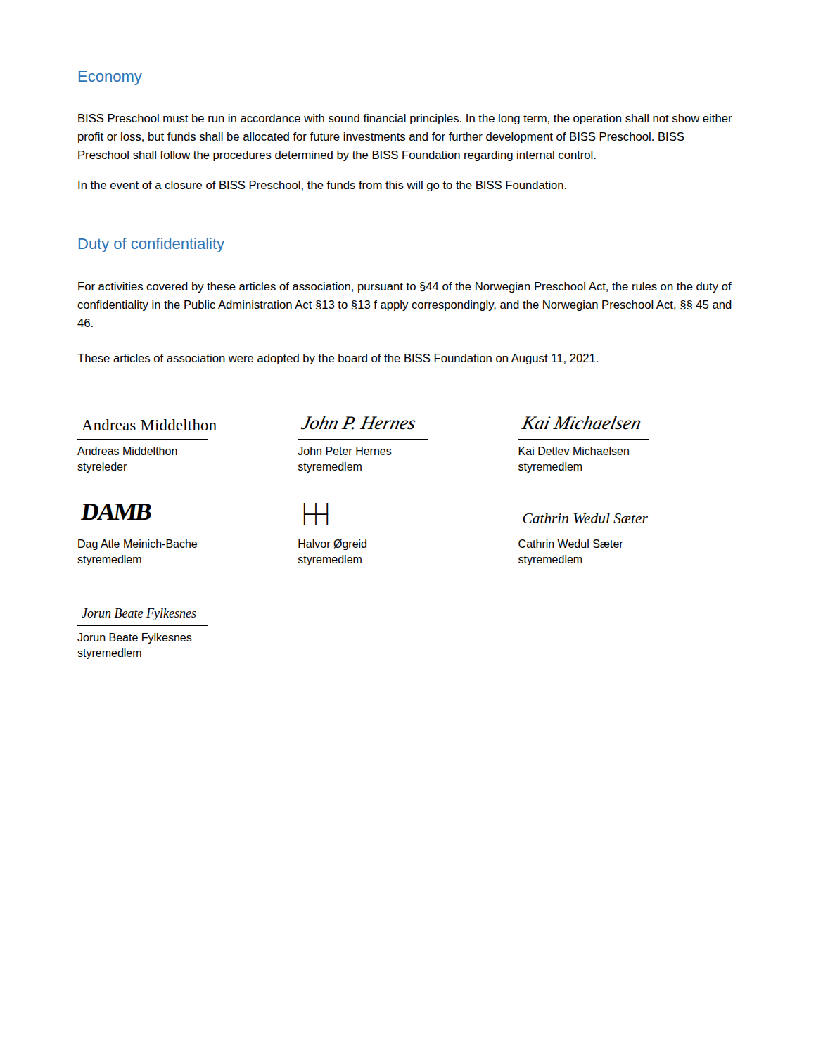Economy
BISS Preschool must be run in accordance with sound financial principles. In the long term, the operation shall not show either profit or loss, but funds shall be allocated for future investments and for further development of BISS Preschool. BISS Preschool shall follow the procedures determined by the BISS Foundation regarding internal control.
In the event of a closure of BISS Preschool, the funds from this will go to the BISS Foundation.
Duty of confidentiality
For activities covered by these articles of association, pursuant to §44 of the Norwegian Preschool Act, the rules on the duty of confidentiality in the Public Administration Act §13 to §13 f apply correspondingly, and the Norwegian Preschool Act, §§ 45 and 46.
These articles of association were adopted by the board of the BISS Foundation on August 11, 2021.
Andreas Middelthon
Andreas Middelthon
styreleder
John P. Hernes
John Peter Hernes
styremedlem
Kai Michaelsen
Kai Detlev Michaelsen
styremedlem
DAMB
Dag Atle Meinich-Bache
styremedlem
|–|–|
Halvor Øgreid
styremedlem
Cathrin Wedul Sæter
Cathrin Wedul Sæter
styremedlem
Jorun Beate Fylkesnes
Jorun Beate Fylkesnes
styremedlem